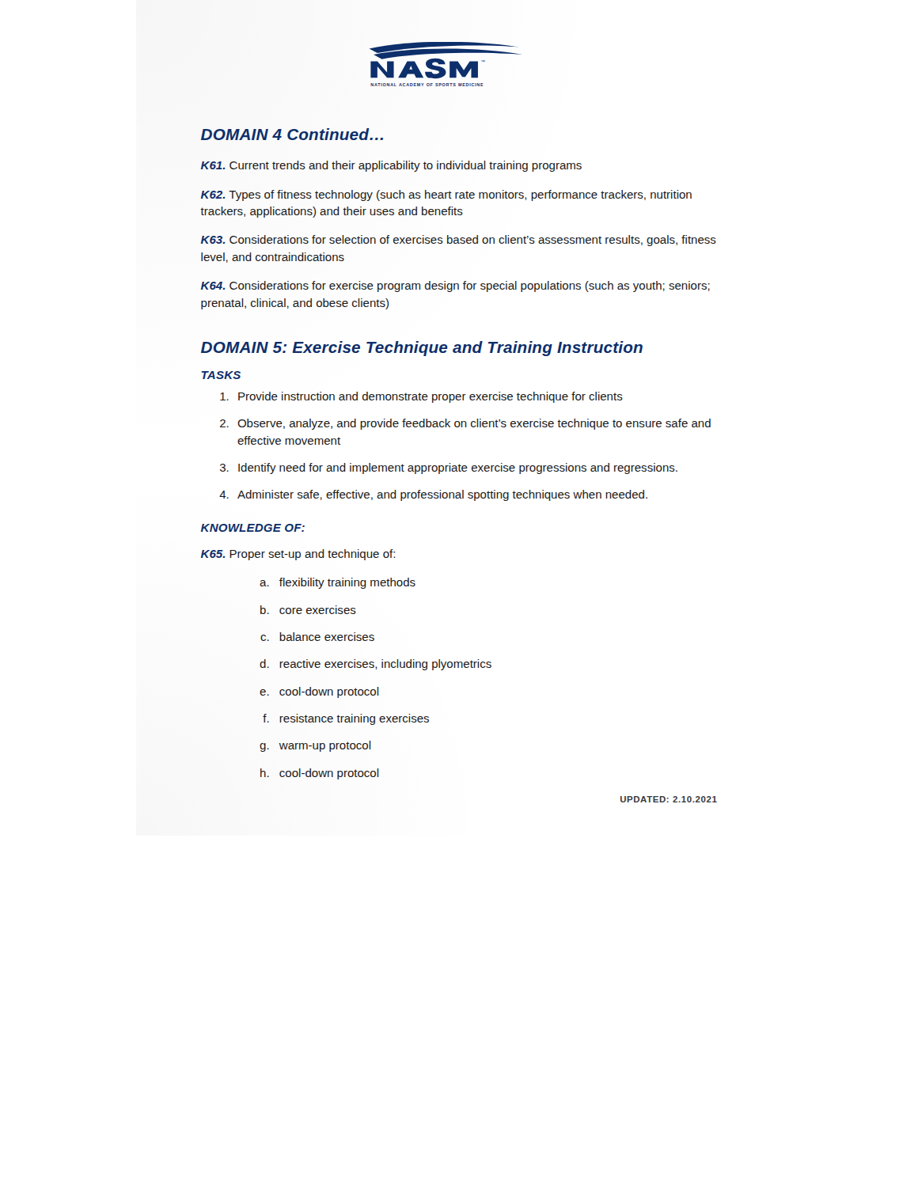NATIONAL ACADEMY OF SPORTS MEDICINE ™
DOMAIN 4 Continued…
K61. Current trends and their applicability to individual training programs
K62. Types of fitness technology (such as heart rate monitors, performance trackers, nutrition trackers, applications) and their uses and benefits
K63. Considerations for selection of exercises based on client’s assessment results, goals, fitness level, and contraindications
K64. Considerations for exercise program design for special populations (such as youth; seniors; prenatal, clinical, and obese clients)
DOMAIN 5: Exercise Technique and Training Instruction
TASKS
Provide instruction and demonstrate proper exercise technique for clients
Observe, analyze, and provide feedback on client’s exercise technique to ensure safe and effective movement
Identify need for and implement appropriate exercise progressions and regressions.
Administer safe, effective, and professional spotting techniques when needed.
KNOWLEDGE OF:
K65. Proper set-up and technique of:
flexibility training methods
core exercises
balance exercises
reactive exercises, including plyometrics
cool-down protocol
resistance training exercises
warm-up protocol
cool-down protocol
UPDATED: 2.10.2021